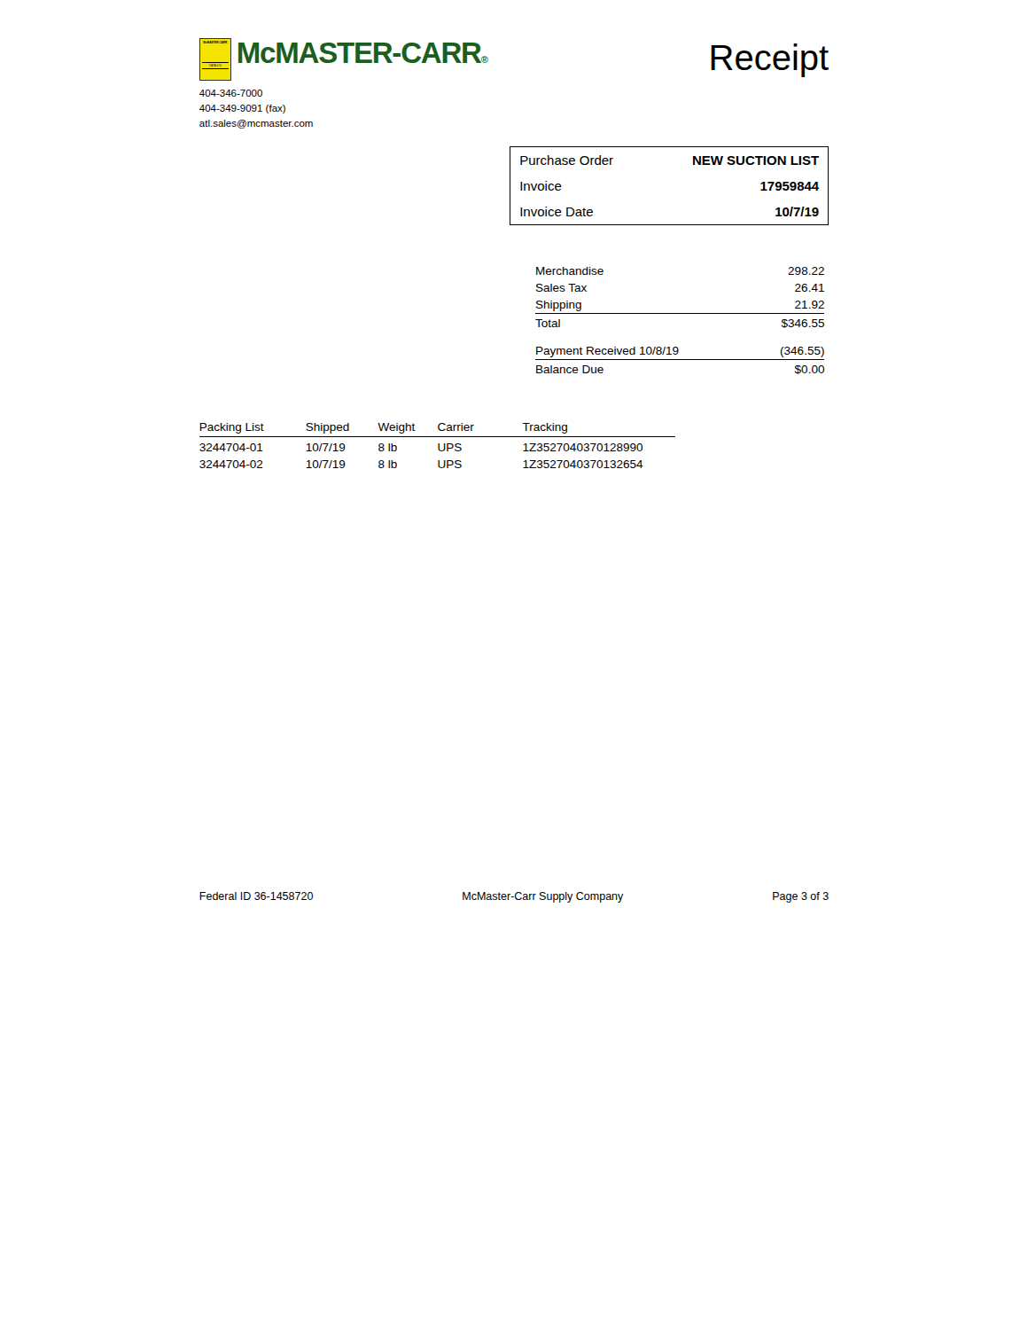McMASTER-CARR®
Receipt
404-346-7000
404-349-9091 (fax)
atl.sales@mcmaster.com
| Purchase Order | NEW SUCTION LIST |
| Invoice | 17959844 |
| Invoice Date | 10/7/19 |
| Merchandise | 298.22 |
| Sales Tax | 26.41 |
| Shipping | 21.92 |
| Total | $346.55 |
| Payment Received 10/8/19 | (346.55) |
| Balance Due | $0.00 |
| Packing List | Shipped | Weight | Carrier | Tracking |
| --- | --- | --- | --- | --- |
| 3244704-01 | 10/7/19 | 8 lb | UPS | 1Z3527040370128990 |
| 3244704-02 | 10/7/19 | 8 lb | UPS | 1Z3527040370132654 |
Federal ID 36-1458720
McMaster-Carr Supply Company
Page 3 of 3